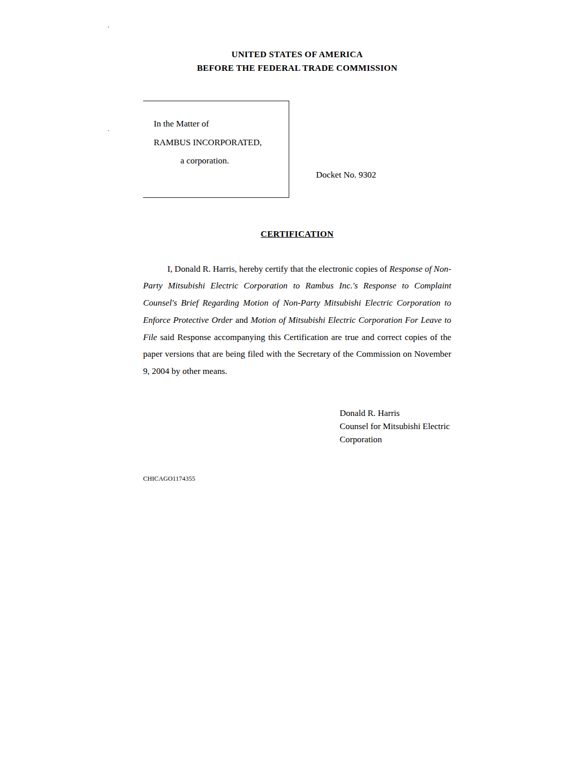.
.
UNITED STATES OF AMERICA BEFORE THE FEDERAL TRADE COMMISSION
| In the Matter of RAMBUS INCORPORATED, a corporation. | Docket No. 9302 |
CERTIFICATION
I, Donald R. Harris, hereby certify that the electronic copies of Response of Non-Party Mitsubishi Electric Corporation to Rambus Inc.'s Response to Complaint Counsel's Brief Regarding Motion of Non-Party Mitsubishi Electric Corporation to Enforce Protective Order and Motion of Mitsubishi Electric Corporation For Leave to File said Response accompanying this Certification are true and correct copies of the paper versions that are being filed with the Secretary of the Commission on November 9, 2004 by other means.
Donald R. Harris
Counsel for Mitsubishi Electric Corporation
CHICAGO1174355